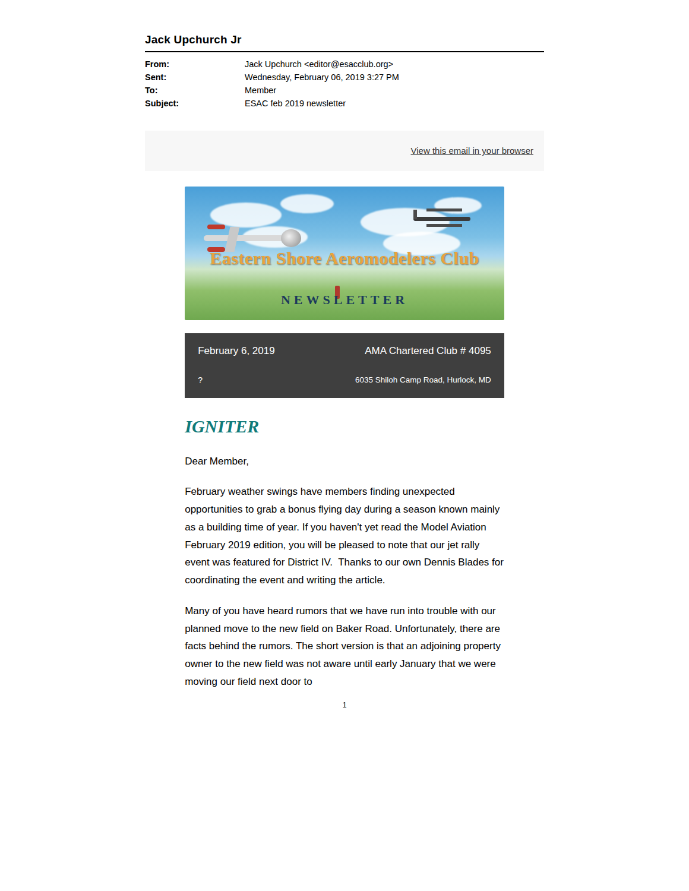Jack Upchurch Jr
| From: | Jack Upchurch <editor@esacclub.org> |
| Sent: | Wednesday, February 06, 2019 3:27 PM |
| To: | Member |
| Subject: | ESAC feb 2019 newsletter |
View this email in your browser
Eastern Shore Aeromodelers Club
NEWSLETTER
| February 6, 2019 | AMA Chartered Club # 4095 |
| ? | 6035 Shiloh Camp Road, Hurlock, MD |
IGNITER
Dear Member,
February weather swings have members finding unexpected opportunities to grab a bonus flying day during a season known mainly as a building time of year. If you haven't yet read the Model Aviation February 2019 edition, you will be pleased to note that our jet rally event was featured for District IV. Thanks to our own Dennis Blades for coordinating the event and writing the article.
Many of you have heard rumors that we have run into trouble with our planned move to the new field on Baker Road. Unfortunately, there are facts behind the rumors. The short version is that an adjoining property owner to the new field was not aware until early January that we were moving our field next door to
1